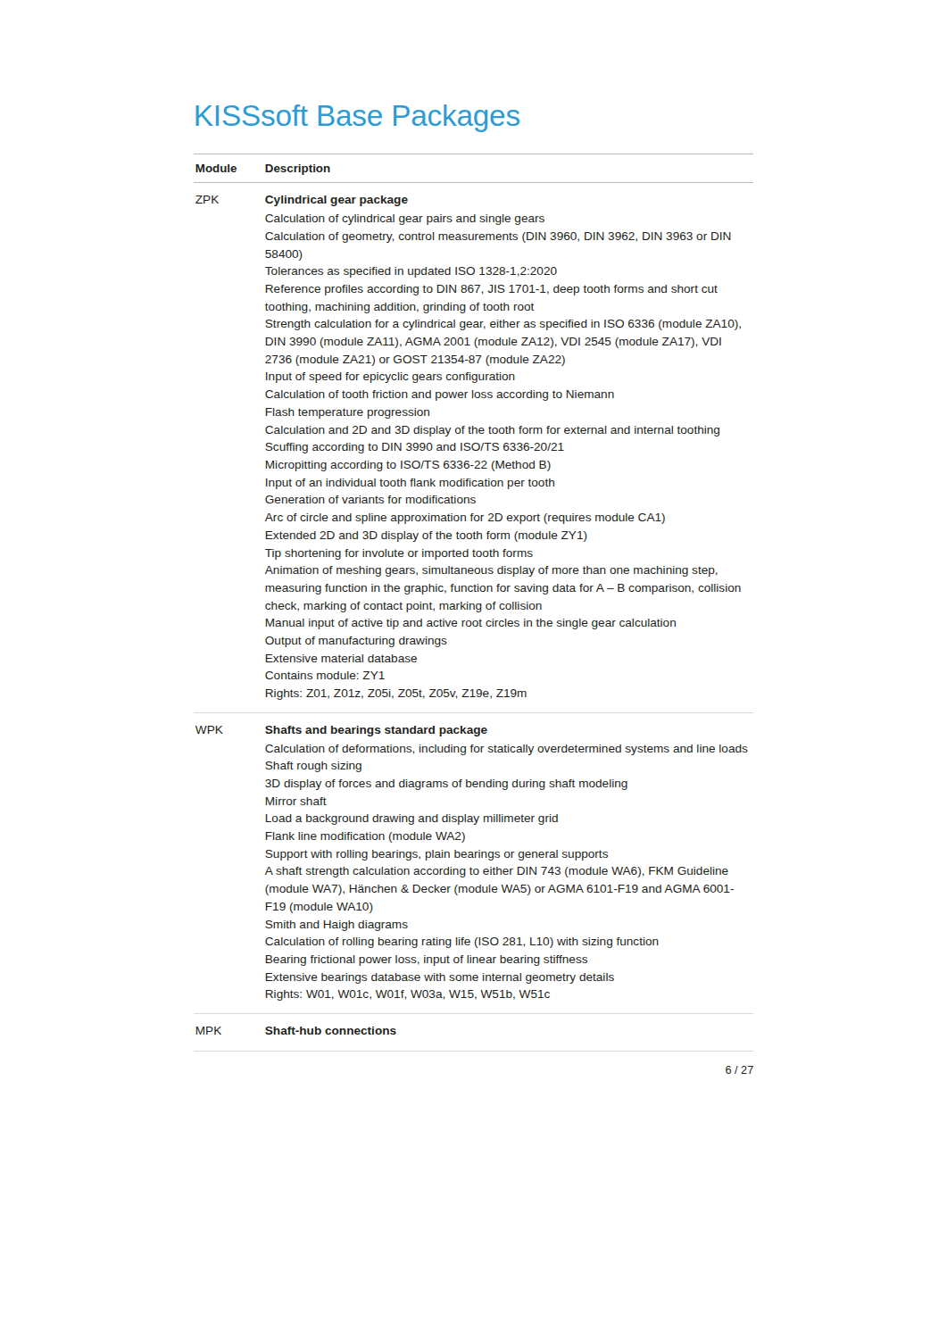KISSsoft Base Packages
| Module | Description |
| --- | --- |
| ZPK | Cylindrical gear package Calculation of cylindrical gear pairs and single gears Calculation of geometry, control measurements (DIN 3960, DIN 3962, DIN 3963 or DIN 58400) Tolerances as specified in updated ISO 1328-1,2:2020 Reference profiles according to DIN 867, JIS 1701-1, deep tooth forms and short cut toothing, machining addition, grinding of tooth root Strength calculation for a cylindrical gear, either as specified in ISO 6336 (module ZA10), DIN 3990 (module ZA11), AGMA 2001 (module ZA12), VDI 2545 (module ZA17), VDI 2736 (module ZA21) or GOST 21354-87 (module ZA22) Input of speed for epicyclic gears configuration Calculation of tooth friction and power loss according to Niemann Flash temperature progression Calculation and 2D and 3D display of the tooth form for external and internal toothing Scuffing according to DIN 3990 and ISO/TS 6336-20/21 Micropitting according to ISO/TS 6336-22 (Method B) Input of an individual tooth flank modification per tooth Generation of variants for modifications Arc of circle and spline approximation for 2D export (requires module CA1) Extended 2D and 3D display of the tooth form (module ZY1) Tip shortening for involute or imported tooth forms Animation of meshing gears, simultaneous display of more than one machining step, measuring function in the graphic, function for saving data for A – B comparison, collision check, marking of contact point, marking of collision Manual input of active tip and active root circles in the single gear calculation Output of manufacturing drawings Extensive material database Contains module: ZY1 Rights: Z01, Z01z, Z05i, Z05t, Z05v, Z19e, Z19m |
| WPK | Shafts and bearings standard package Calculation of deformations, including for statically overdetermined systems and line loads Shaft rough sizing 3D display of forces and diagrams of bending during shaft modeling Mirror shaft Load a background drawing and display millimeter grid Flank line modification (module WA2) Support with rolling bearings, plain bearings or general supports A shaft strength calculation according to either DIN 743 (module WA6), FKM Guideline (module WA7), Hänchen & Decker (module WA5) or AGMA 6101-F19 and AGMA 6001-F19 (module WA10) Smith and Haigh diagrams Calculation of rolling bearing rating life (ISO 281, L10) with sizing function Bearing frictional power loss, input of linear bearing stiffness Extensive bearings database with some internal geometry details Rights: W01, W01c, W01f, W03a, W15, W51b, W51c |
| MPK | Shaft-hub connections |
6 / 27